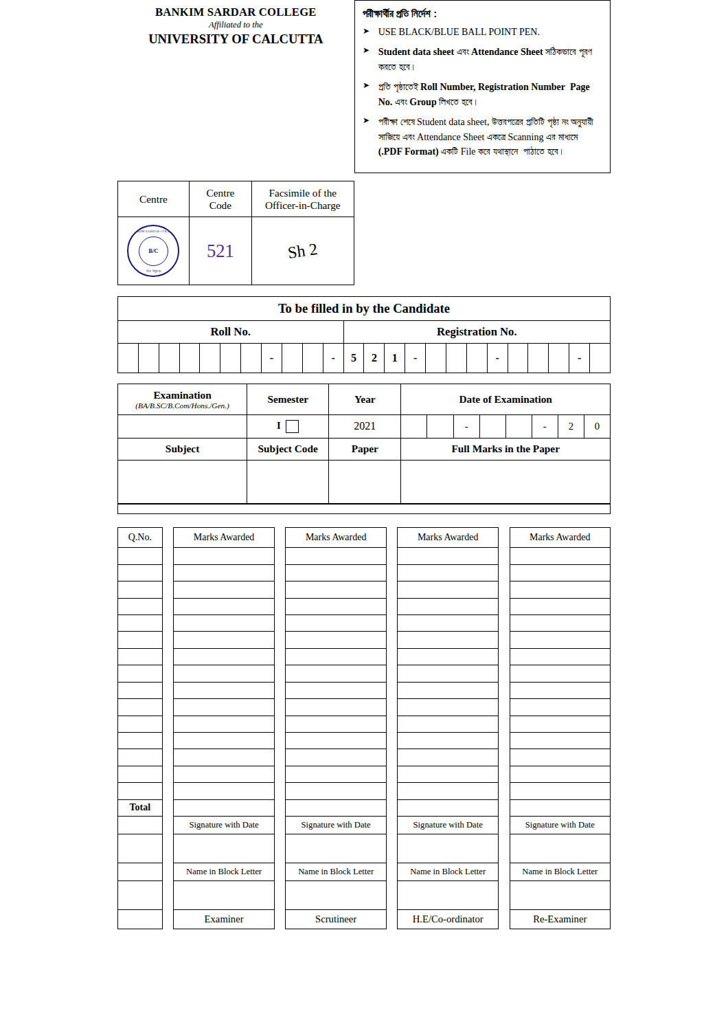BANKIM SARDAR COLLEGE
Affiliated to the
UNIVERSITY OF CALCUTTA
পরীক্ষার্থীর প্রতি নির্দেশ :
USE BLACK/BLUE BALL POINT PEN.
Student data sheet এবং Attendance Sheet সঠিকভাবে পূরণ করতে হবে।
প্রতি পৃষ্ঠাতেই Roll Number, Registration Number Page No. এবং Group লিখতে হবে।
পরীক্ষা শেষে Student data sheet, উত্তরপত্রের প্রতিটি পৃষ্ঠা নং অনুযায়ী সাজিয়ে এবং Attendance Sheet একত্রে Scanning এর মাধ্যমে (.PDF Format) একটি File করে যথাস্থানে পাঠাতে হবে।
| Centre | Centre Code | Facsimile of the Officer-in-Charge |
| --- | --- | --- |
| BANKIM SARDAR COLLEGE B/C বিদ্যা বিমুক্তয়ে | 521 | Sh 2 |
| To be filled in by the Candidate |
| Roll No. | Registration No. |
| | | | | | | | - | | | - | 5 | 2 | 1 | - | | | | - | | | | - | |
| Examination (BA/B.SC/B.Com/Hons./Gen.) | Semester | Year | Date of Examination |
| --- | --- | --- | --- |
| | I | 2021 | | | - | | | - | 2 | 0 |
| Subject | Subject Code | Paper | Full Marks in the Paper |
| Q.No. | | Marks Awarded | | Marks Awarded | | Marks Awarded | | Marks Awarded |
| --- | --- | --- | --- | --- | --- | --- | --- | --- |
| Total | | | | | | | | |
| | | Signature with Date | | Signature with Date | | Signature with Date | | Signature with Date |
| | | Name in Block Letter | | Name in Block Letter | | Name in Block Letter | | Name in Block Letter |
| | | Examiner | | Scrutineer | | H.E/Co-ordinator | | Re-Examiner |